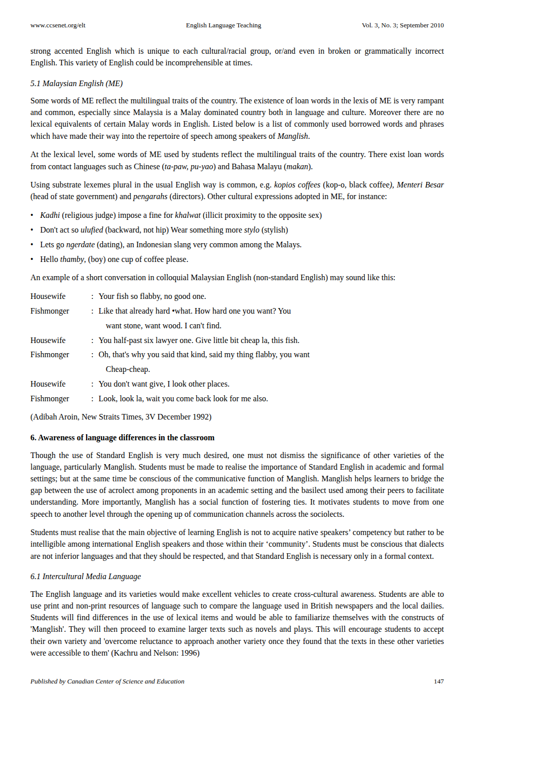www.ccsenet.org/elt
English Language Teaching
Vol. 3, No. 3; September 2010
strong accented English which is unique to each cultural/racial group, or/and even in broken or grammatically incorrect English. This variety of English could be incomprehensible at times.
5.1 Malaysian English (ME)
Some words of ME reflect the multilingual traits of the country. The existence of loan words in the lexis of ME is very rampant and common, especially since Malaysia is a Malay dominated country both in language and culture. Moreover there are no lexical equivalents of certain Malay words in English. Listed below is a list of commonly used borrowed words and phrases which have made their way into the repertoire of speech among speakers of Manglish.
At the lexical level, some words of ME used by students reflect the multilingual traits of the country. There exist loan words from contact languages such as Chinese (ta-paw, pu-yao) and Bahasa Malayu (makan).
Using substrate lexemes plural in the usual English way is common, e.g. kopios coffees (kop-o, black coffee), Menteri Besar (head of state government) and pengarahs (directors). Other cultural expressions adopted in ME, for instance:
Kadhi (religious judge) impose a fine for khalwat (illicit proximity to the opposite sex)
Don't act so ulufied (backward, not hip) Wear something more stylo (stylish)
Lets go ngerdate (dating), an Indonesian slang very common among the Malays.
Hello thamby, (boy) one cup of coffee please.
An example of a short conversation in colloquial Malaysian English (non-standard English) may sound like this:
Housewife
:
Your fish so flabby, no good one.
Fishmonger
:
Like that already hard •what. How hard one you want? You
want stone, want wood. I can't find.
Housewife
:
You half-past six lawyer one. Give little bit cheap la, this fish.
Fishmonger
:
Oh, that's why you said that kind, said my thing flabby, you want
Cheap-cheap.
Housewife
:
You don't want give, I look other places.
Fishmonger
:
Look, look la, wait you come back look for me also.
(Adibah Aroin, New Straits Times, 3V December 1992)
6. Awareness of language differences in the classroom
Though the use of Standard English is very much desired, one must not dismiss the significance of other varieties of the language, particularly Manglish. Students must be made to realise the importance of Standard English in academic and formal settings; but at the same time be conscious of the communicative function of Manglish. Manglish helps learners to bridge the gap between the use of acrolect among proponents in an academic setting and the basilect used among their peers to facilitate understanding. More importantly, Manglish has a social function of fostering ties. It motivates students to move from one speech to another level through the opening up of communication channels across the sociolects.
Students must realise that the main objective of learning English is not to acquire native speakers’ competency but rather to be intelligible among international English speakers and those within their ‘community’. Students must be conscious that dialects are not inferior languages and that they should be respected, and that Standard English is necessary only in a formal context.
6.1 Intercultural Media Language
The English language and its varieties would make excellent vehicles to create cross-cultural awareness. Students are able to use print and non-print resources of language such to compare the language used in British newspapers and the local dailies. Students will find differences in the use of lexical items and would be able to familiarize themselves with the constructs of 'Manglish'. They will then proceed to examine larger texts such as novels and plays. This will encourage students to accept their own variety and 'overcome reluctance to approach another variety once they found that the texts in these other varieties were accessible to them' (Kachru and Nelson: 1996)
Published by Canadian Center of Science and Education
147